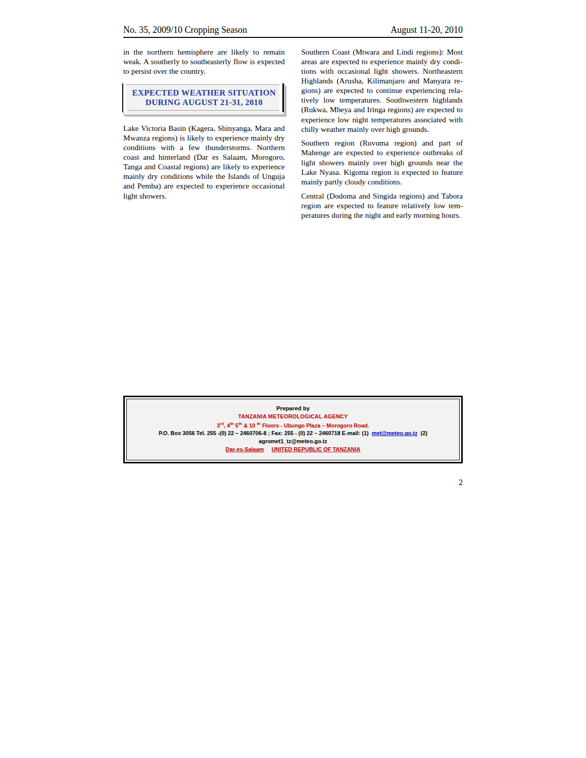No. 35, 2009/10 Cropping Season
August 11-20, 2010
in the northern hemisphere are likely to remain weak. A southerly to southeasterly flow is expected to persist over the country.
EXPECTED WEATHER SITUATION
DURING AUGUST 21-31, 2010
Lake Victoria Basin (Kagera, Shinyanga, Mara and Mwanza regions) is likely to experience mainly dry conditions with a few thunderstorms. Northern coast and hinterland (Dar es Salaam, Morogoro, Tanga and Coastal regions) are likely to experience mainly dry conditions while the Islands of Unguja and Pemba) are expected to experience occasional light showers.
Southern Coast (Mtwara and Lindi regions): Most areas are expected to experience mainly dry conditions with occasional light showers. Northeastern Highlands (Arusha, Kilimanjaro and Manyara regions) are expected to continue experiencing relatively low temperatures. Southwestern highlands (Rukwa, Mbeya and Iringa regions) are expected to experience low night temperatures associated with chilly weather mainly over high grounds.
Southern region (Ruvuma region) and part of Mahenge are expected to experience outbreaks of light showers mainly over high grounds near the Lake Nyasa. Kigoma region is expected to feature mainly partly cloudy conditions.
Central (Dodoma and Singida regions) and Tabora region are expected to feature relatively low temperatures during the night and early morning hours.
Prepared by
TANZANIA METEOROLOGICAL AGENCY
3rd, 4th 5th & 10 th Floors - Ubungo Plaza – Morogoro Road.
P.O. Box 3056 Tel. 255 -(0) 22 – 2460706-8 ; Fax: 255 - (0) 22 – 2460718 E-mail: (1) met@meteo.go.tz (2) agromet1_tz@meteo.go.tz
Dar-es-Salaam UNITED REPUBLIC OF TANZANIA
2